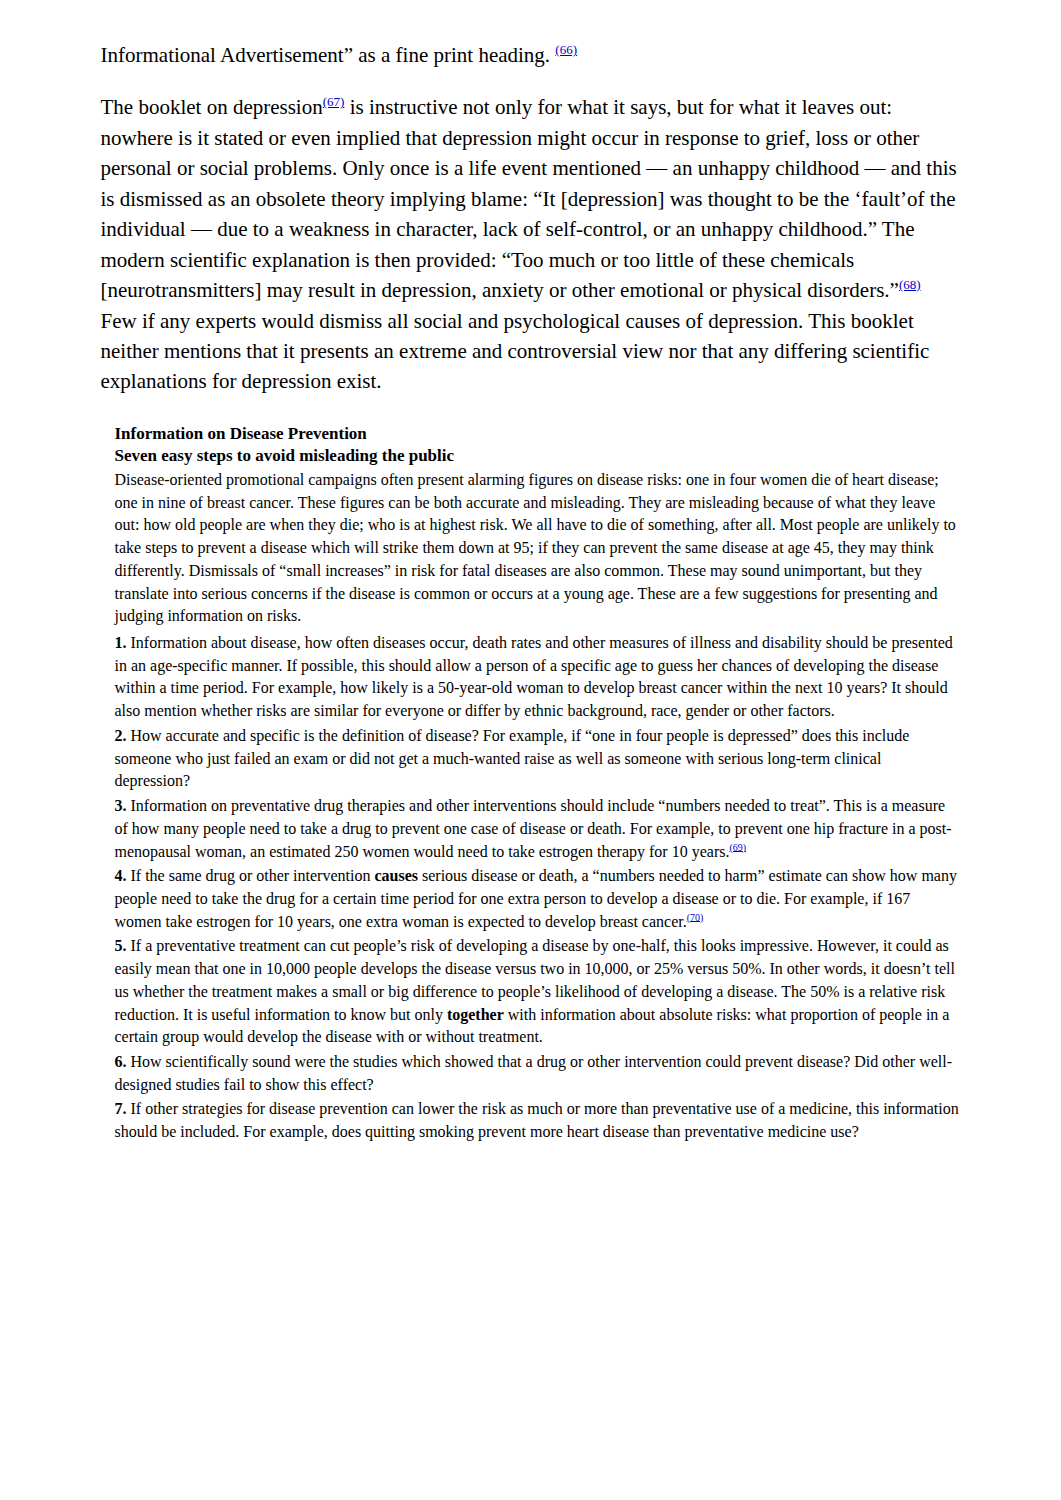Informational Advertisement” as a fine print heading. (66)
The booklet on depression(67) is instructive not only for what it says, but for what it leaves out: nowhere is it stated or even implied that depression might occur in response to grief, loss or other personal or social problems. Only once is a life event mentioned — an unhappy childhood — and this is dismissed as an obsolete theory implying blame: “It [depression] was thought to be the ‘fault’of the individual — due to a weakness in character, lack of self-control, or an unhappy childhood.” The modern scientific explanation is then provided: “Too much or too little of these chemicals [neurotransmitters] may result in depression, anxiety or other emotional or physical disorders.”(68) Few if any experts would dismiss all social and psychological causes of depression. This booklet neither mentions that it presents an extreme and controversial view nor that any differing scientific explanations for depression exist.
Information on Disease Prevention
Seven easy steps to avoid misleading the public
Disease-oriented promotional campaigns often present alarming figures on disease risks: one in four women die of heart disease; one in nine of breast cancer. These figures can be both accurate and misleading. They are misleading because of what they leave out: how old people are when they die; who is at highest risk. We all have to die of something, after all. Most people are unlikely to take steps to prevent a disease which will strike them down at 95; if they can prevent the same disease at age 45, they may think differently. Dismissals of “small increases” in risk for fatal diseases are also common. These may sound unimportant, but they translate into serious concerns if the disease is common or occurs at a young age. These are a few suggestions for presenting and judging information on risks.
1. Information about disease, how often diseases occur, death rates and other measures of illness and disability should be presented in an age-specific manner. If possible, this should allow a person of a specific age to guess her chances of developing the disease within a time period. For example, how likely is a 50-year-old woman to develop breast cancer within the next 10 years? It should also mention whether risks are similar for everyone or differ by ethnic background, race, gender or other factors.
2. How accurate and specific is the definition of disease? For example, if “one in four people is depressed” does this include someone who just failed an exam or did not get a much-wanted raise as well as someone with serious long-term clinical depression?
3. Information on preventative drug therapies and other interventions should include “numbers needed to treat”. This is a measure of how many people need to take a drug to prevent one case of disease or death. For example, to prevent one hip fracture in a post-menopausal woman, an estimated 250 women would need to take estrogen therapy for 10 years.(69)
4. If the same drug or other intervention causes serious disease or death, a “numbers needed to harm” estimate can show how many people need to take the drug for a certain time period for one extra person to develop a disease or to die. For example, if 167 women take estrogen for 10 years, one extra woman is expected to develop breast cancer.(70)
5. If a preventative treatment can cut people’s risk of developing a disease by one-half, this looks impressive. However, it could as easily mean that one in 10,000 people develops the disease versus two in 10,000, or 25% versus 50%. In other words, it doesn’t tell us whether the treatment makes a small or big difference to people’s likelihood of developing a disease. The 50% is a relative risk reduction. It is useful information to know but only together with information about absolute risks: what proportion of people in a certain group would develop the disease with or without treatment.
6. How scientifically sound were the studies which showed that a drug or other intervention could prevent disease? Did other well-designed studies fail to show this effect?
7. If other strategies for disease prevention can lower the risk as much or more than preventative use of a medicine, this information should be included. For example, does quitting smoking prevent more heart disease than preventative medicine use?